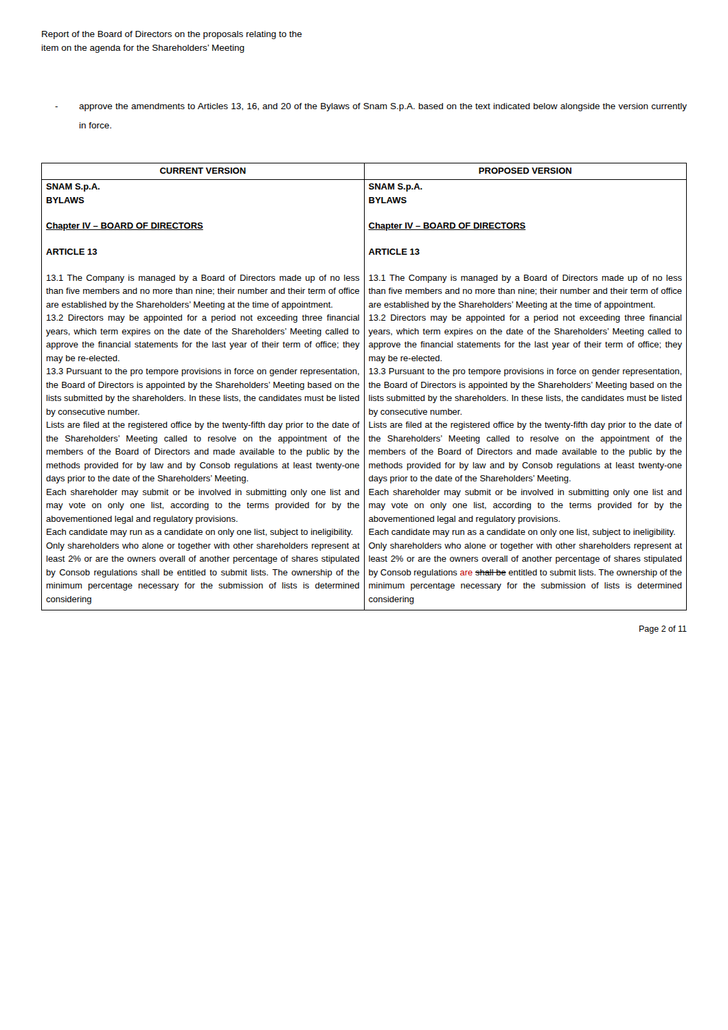Report of the Board of Directors on the proposals relating to the
item on the agenda for the Shareholders’ Meeting
- approve the amendments to Articles 13, 16, and 20 of the Bylaws of Snam S.p.A. based on the text indicated below alongside the version currently in force.
| CURRENT VERSION | PROPOSED VERSION |
| --- | --- |
| SNAM S.p.A. BYLAWS Chapter IV – BOARD OF DIRECTORS ARTICLE 13 13.1 The Company is managed by a Board of Directors made up of no less than five members and no more than nine; their number and their term of office are established by the Shareholders’ Meeting at the time of appointment. 13.2 Directors may be appointed for a period not exceeding three financial years, which term expires on the date of the Shareholders’ Meeting called to approve the financial statements for the last year of their term of office; they may be re-elected. 13.3 Pursuant to the pro tempore provisions in force on gender representation, the Board of Directors is appointed by the Shareholders’ Meeting based on the lists submitted by the shareholders. In these lists, the candidates must be listed by consecutive number. Lists are filed at the registered office by the twenty-fifth day prior to the date of the Shareholders’ Meeting called to resolve on the appointment of the members of the Board of Directors and made available to the public by the methods provided for by law and by Consob regulations at least twenty-one days prior to the date of the Shareholders’ Meeting. Each shareholder may submit or be involved in submitting only one list and may vote on only one list, according to the terms provided for by the abovementioned legal and regulatory provisions. Each candidate may run as a candidate on only one list, subject to ineligibility. Only shareholders who alone or together with other shareholders represent at least 2% or are the owners overall of another percentage of shares stipulated by Consob regulations shall be entitled to submit lists. The ownership of the minimum percentage necessary for the submission of lists is determined considering | SNAM S.p.A. BYLAWS Chapter IV – BOARD OF DIRECTORS ARTICLE 13 13.1 The Company is managed by a Board of Directors made up of no less than five members and no more than nine; their number and their term of office are established by the Shareholders’ Meeting at the time of appointment. 13.2 Directors may be appointed for a period not exceeding three financial years, which term expires on the date of the Shareholders’ Meeting called to approve the financial statements for the last year of their term of office; they may be re-elected. 13.3 Pursuant to the pro tempore provisions in force on gender representation, the Board of Directors is appointed by the Shareholders’ Meeting based on the lists submitted by the shareholders. In these lists, the candidates must be listed by consecutive number. Lists are filed at the registered office by the twenty-fifth day prior to the date of the Shareholders’ Meeting called to resolve on the appointment of the members of the Board of Directors and made available to the public by the methods provided for by law and by Consob regulations at least twenty-one days prior to the date of the Shareholders’ Meeting. Each shareholder may submit or be involved in submitting only one list and may vote on only one list, according to the terms provided for by the abovementioned legal and regulatory provisions. Each candidate may run as a candidate on only one list, subject to ineligibility. Only shareholders who alone or together with other shareholders represent at least 2% or are the owners overall of another percentage of shares stipulated by Consob regulations are shall be entitled to submit lists. The ownership of the minimum percentage necessary for the submission of lists is determined considering |
Page 2 of 11